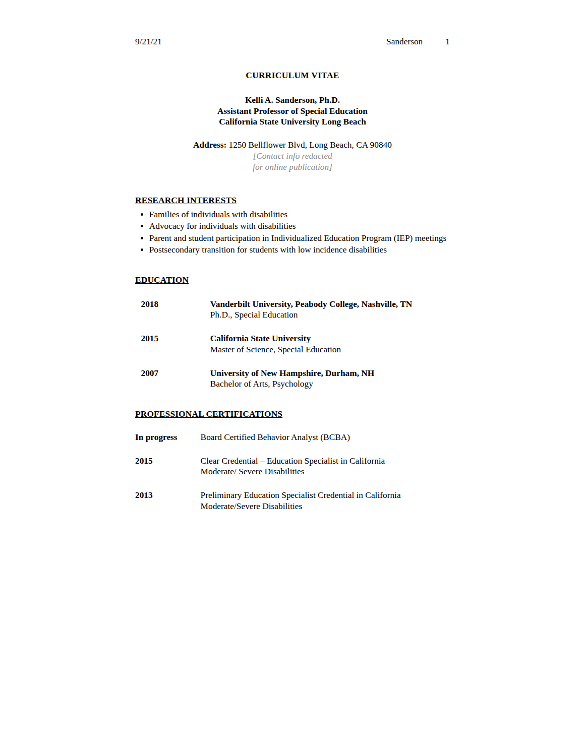9/21/21 Sanderson 1
CURRICULUM VITAE
Kelli A. Sanderson, Ph.D.
Assistant Professor of Special Education
California State University Long Beach
Address: 1250 Bellflower Blvd, Long Beach, CA 90840
[Contact info redacted
for online publication]
RESEARCH INTERESTS
Families of individuals with disabilities
Advocacy for individuals with disabilities
Parent and student participation in Individualized Education Program (IEP) meetings
Postsecondary transition for students with low incidence disabilities
EDUCATION
2018
Vanderbilt University, Peabody College, Nashville, TN
Ph.D., Special Education
2015
California State University
Master of Science, Special Education
2007
University of New Hampshire, Durham, NH
Bachelor of Arts, Psychology
PROFESSIONAL CERTIFICATIONS
In progress
Board Certified Behavior Analyst (BCBA)
2015
Clear Credential – Education Specialist in California
Moderate/ Severe Disabilities
2013
Preliminary Education Specialist Credential in California
Moderate/Severe Disabilities